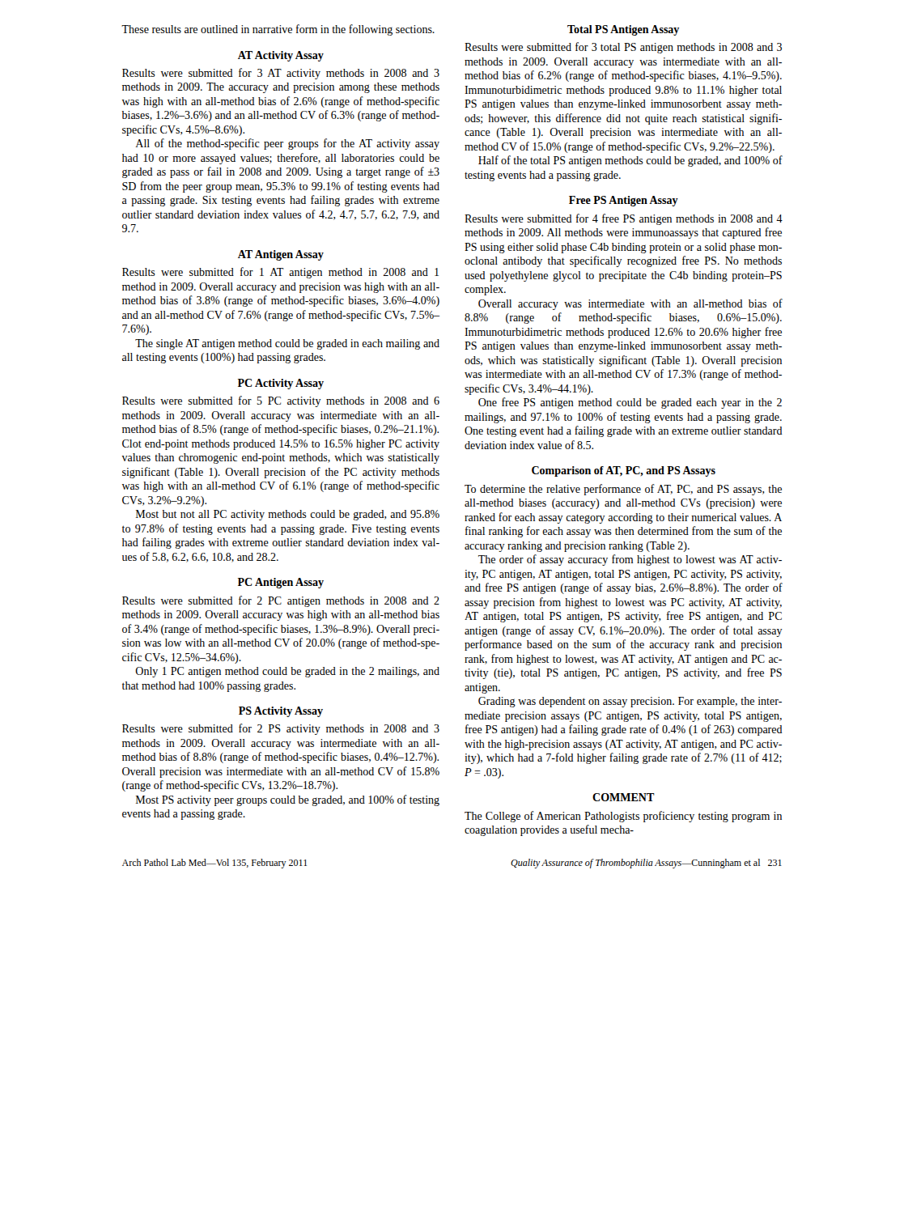These results are outlined in narrative form in the following sections.
AT Activity Assay
Results were submitted for 3 AT activity methods in 2008 and 3 methods in 2009. The accuracy and precision among these methods was high with an all-method bias of 2.6% (range of method-specific biases, 1.2%–3.6%) and an all-method CV of 6.3% (range of method-specific CVs, 4.5%–8.6%).
All of the method-specific peer groups for the AT activity assay had 10 or more assayed values; therefore, all laboratories could be graded as pass or fail in 2008 and 2009. Using a target range of ±3 SD from the peer group mean, 95.3% to 99.1% of testing events had a passing grade. Six testing events had failing grades with extreme outlier standard deviation index values of 4.2, 4.7, 5.7, 6.2, 7.9, and 9.7.
AT Antigen Assay
Results were submitted for 1 AT antigen method in 2008 and 1 method in 2009. Overall accuracy and precision was high with an all-method bias of 3.8% (range of method-specific biases, 3.6%–4.0%) and an all-method CV of 7.6% (range of method-specific CVs, 7.5%–7.6%).
The single AT antigen method could be graded in each mailing and all testing events (100%) had passing grades.
PC Activity Assay
Results were submitted for 5 PC activity methods in 2008 and 6 methods in 2009. Overall accuracy was intermediate with an all-method bias of 8.5% (range of method-specific biases, 0.2%–21.1%). Clot end-point methods produced 14.5% to 16.5% higher PC activity values than chromogenic end-point methods, which was statistically significant (Table 1). Overall precision of the PC activity methods was high with an all-method CV of 6.1% (range of method-specific CVs, 3.2%–9.2%).
Most but not all PC activity methods could be graded, and 95.8% to 97.8% of testing events had a passing grade. Five testing events had failing grades with extreme outlier standard deviation index values of 5.8, 6.2, 6.6, 10.8, and 28.2.
PC Antigen Assay
Results were submitted for 2 PC antigen methods in 2008 and 2 methods in 2009. Overall accuracy was high with an all-method bias of 3.4% (range of method-specific biases, 1.3%–8.9%). Overall precision was low with an all-method CV of 20.0% (range of method-specific CVs, 12.5%–34.6%).
Only 1 PC antigen method could be graded in the 2 mailings, and that method had 100% passing grades.
PS Activity Assay
Results were submitted for 2 PS activity methods in 2008 and 3 methods in 2009. Overall accuracy was intermediate with an all-method bias of 8.8% (range of method-specific biases, 0.4%–12.7%). Overall precision was intermediate with an all-method CV of 15.8% (range of method-specific CVs, 13.2%–18.7%).
Most PS activity peer groups could be graded, and 100% of testing events had a passing grade.
Total PS Antigen Assay
Results were submitted for 3 total PS antigen methods in 2008 and 3 methods in 2009. Overall accuracy was intermediate with an all-method bias of 6.2% (range of method-specific biases, 4.1%–9.5%). Immunoturbidimetric methods produced 9.8% to 11.1% higher total PS antigen values than enzyme-linked immunosorbent assay methods; however, this difference did not quite reach statistical significance (Table 1). Overall precision was intermediate with an all-method CV of 15.0% (range of method-specific CVs, 9.2%–22.5%).
Half of the total PS antigen methods could be graded, and 100% of testing events had a passing grade.
Free PS Antigen Assay
Results were submitted for 4 free PS antigen methods in 2008 and 4 methods in 2009. All methods were immunoassays that captured free PS using either solid phase C4b binding protein or a solid phase monoclonal antibody that specifically recognized free PS. No methods used polyethylene glycol to precipitate the C4b binding protein–PS complex.
Overall accuracy was intermediate with an all-method bias of 8.8% (range of method-specific biases, 0.6%–15.0%). Immunoturbidimetric methods produced 12.6% to 20.6% higher free PS antigen values than enzyme-linked immunosorbent assay methods, which was statistically significant (Table 1). Overall precision was intermediate with an all-method CV of 17.3% (range of method-specific CVs, 3.4%–44.1%).
One free PS antigen method could be graded each year in the 2 mailings, and 97.1% to 100% of testing events had a passing grade. One testing event had a failing grade with an extreme outlier standard deviation index value of 8.5.
Comparison of AT, PC, and PS Assays
To determine the relative performance of AT, PC, and PS assays, the all-method biases (accuracy) and all-method CVs (precision) were ranked for each assay category according to their numerical values. A final ranking for each assay was then determined from the sum of the accuracy ranking and precision ranking (Table 2).
The order of assay accuracy from highest to lowest was AT activity, PC antigen, AT antigen, total PS antigen, PC activity, PS activity, and free PS antigen (range of assay bias, 2.6%–8.8%). The order of assay precision from highest to lowest was PC activity, AT activity, AT antigen, total PS antigen, PS activity, free PS antigen, and PC antigen (range of assay CV, 6.1%–20.0%). The order of total assay performance based on the sum of the accuracy rank and precision rank, from highest to lowest, was AT activity, AT antigen and PC activity (tie), total PS antigen, PC antigen, PS activity, and free PS antigen.
Grading was dependent on assay precision. For example, the intermediate precision assays (PC antigen, PS activity, total PS antigen, free PS antigen) had a failing grade rate of 0.4% (1 of 263) compared with the high-precision assays (AT activity, AT antigen, and PC activity), which had a 7-fold higher failing grade rate of 2.7% (11 of 412; P = .03).
COMMENT
The College of American Pathologists proficiency testing program in coagulation provides a useful mecha-
Arch Pathol Lab Med—Vol 135, February 2011 Quality Assurance of Thrombophilia Assays—Cunningham et al 231